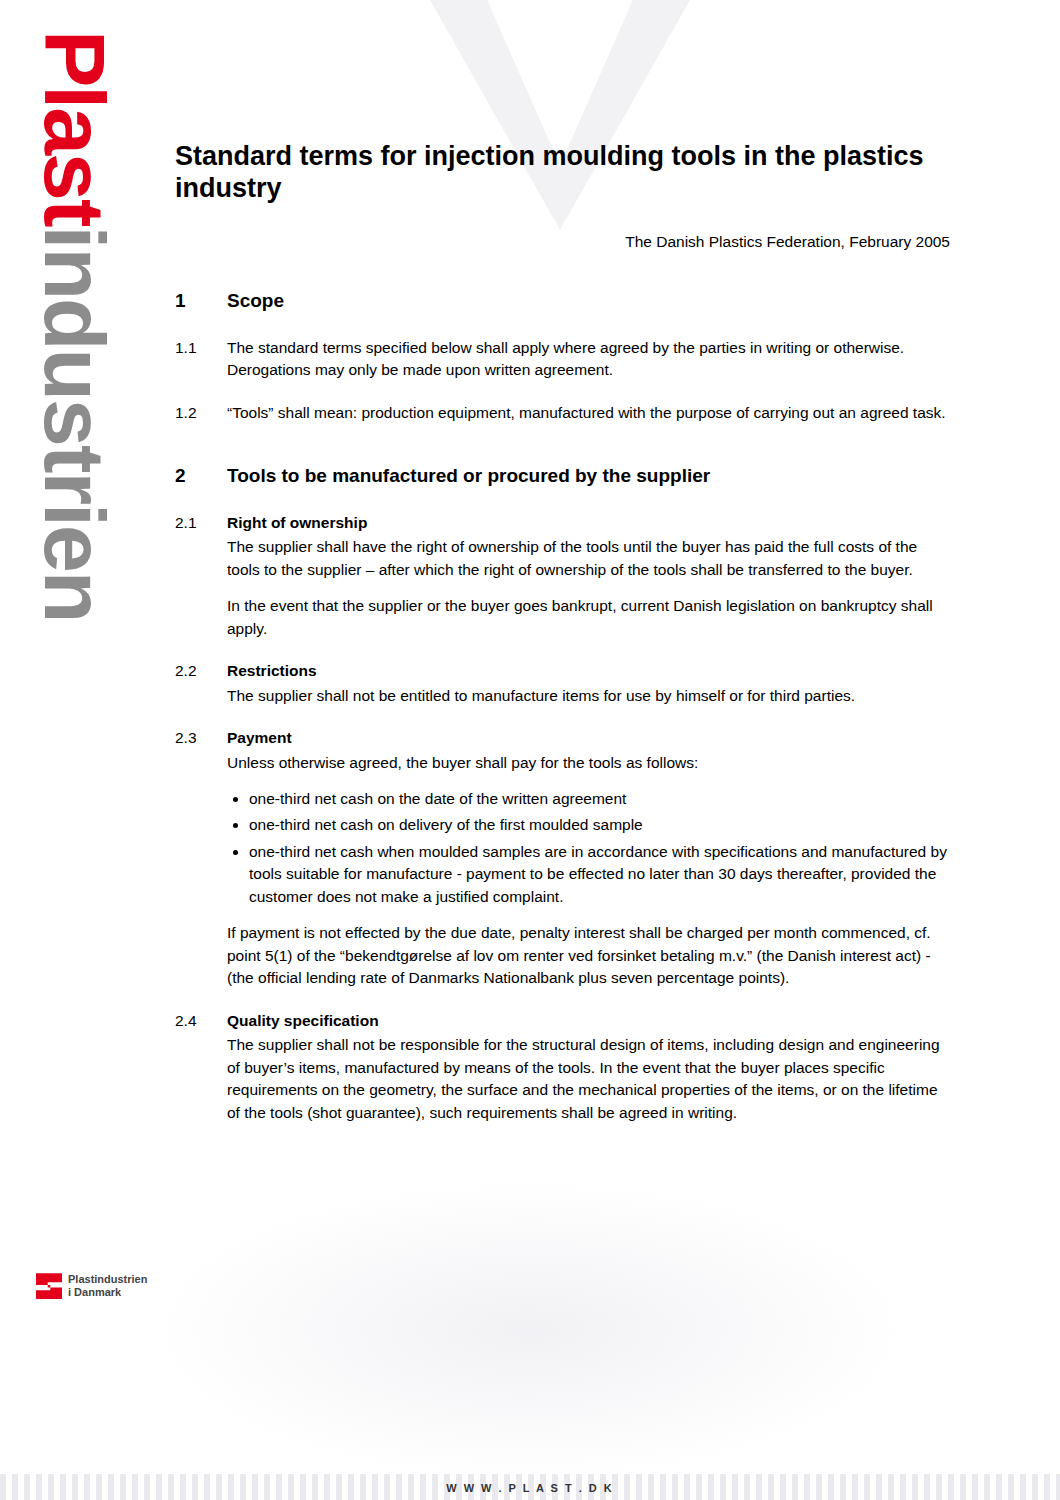Plast industrien
Plastindustrien
i Danmark
Standard terms for injection moulding tools in the plastics industry
The Danish Plastics Federation, February 2005
1
Scope
1.1
The standard terms specified below shall apply where agreed by the parties in writing or otherwise. Derogations may only be made upon written agreement.
1.2
“Tools” shall mean: production equipment, manufactured with the purpose of carrying out an agreed task.
2
Tools to be manufactured or procured by the supplier
2.1
Right of ownership
The supplier shall have the right of ownership of the tools until the buyer has paid the full costs of the tools to the supplier – after which the right of ownership of the tools shall be transferred to the buyer.
In the event that the supplier or the buyer goes bankrupt, current Danish legislation on bankruptcy shall apply.
2.2
Restrictions
The supplier shall not be entitled to manufacture items for use by himself or for third parties.
2.3
Payment
Unless otherwise agreed, the buyer shall pay for the tools as follows:
one-third net cash on the date of the written agreement
one-third net cash on delivery of the first moulded sample
one-third net cash when moulded samples are in accordance with specifications and manufactured by tools suitable for manufacture - payment to be effected no later than 30 days thereafter, provided the customer does not make a justified complaint.
If payment is not effected by the due date, penalty interest shall be charged per month commenced, cf. point 5(1) of the “bekendtgørelse af lov om renter ved forsinket betaling m.v.” (the Danish interest act) - (the official lending rate of Danmarks Nationalbank plus seven percentage points).
2.4
Quality specification
The supplier shall not be responsible for the structural design of items, including design and engineering of buyer’s items, manufactured by means of the tools. In the event that the buyer places specific requirements on the geometry, the surface and the mechanical properties of the items, or on the lifetime of the tools (shot guarantee), such requirements shall be agreed in writing.
W W W . P L A S T . D K